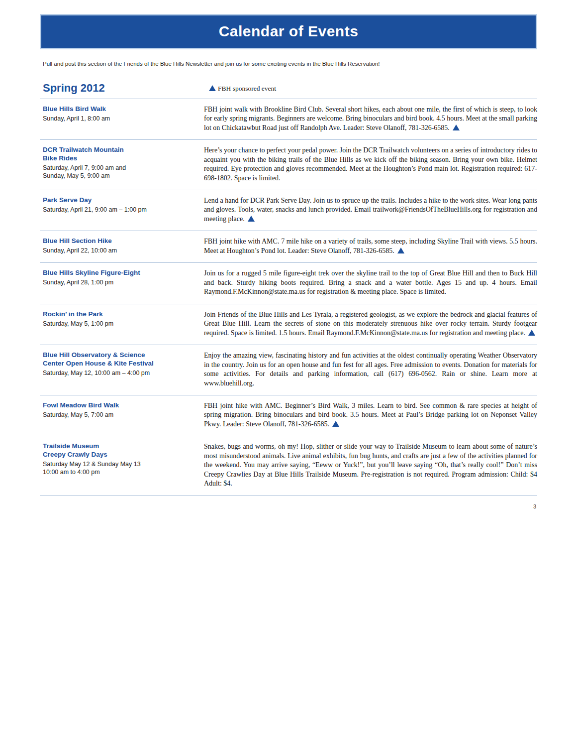Calendar of Events
Pull and post this section of the Friends of the Blue Hills Newsletter and join us for some exciting events in the Blue Hills Reservation!
Spring 2012
FBH sponsored event
Blue Hills Bird Walk
Sunday, April 1, 8:00 am
FBH joint walk with Brookline Bird Club. Several short hikes, each about one mile, the first of which is steep, to look for early spring migrants. Beginners are welcome. Bring binoculars and bird book. 4.5 hours. Meet at the small parking lot on Chickatawbut Road just off Randolph Ave. Leader: Steve Olanoff, 781-326-6585.
DCR Trailwatch Mountain
Bike Rides
Saturday, April 7, 9:00 am and
Sunday, May 5, 9:00 am
Here’s your chance to perfect your pedal power. Join the DCR Trailwatch volunteers on a series of introductory rides to acquaint you with the biking trails of the Blue Hills as we kick off the biking season. Bring your own bike. Helmet required. Eye protection and gloves recommended. Meet at the Houghton’s Pond main lot. Registration required: 617-698-1802. Space is limited.
Park Serve Day
Saturday, April 21, 9:00 am – 1:00 pm
Lend a hand for DCR Park Serve Day. Join us to spruce up the trails. Includes a hike to the work sites. Wear long pants and gloves. Tools, water, snacks and lunch provided. Email trailwork@FriendsOfTheBlueHills.org for registration and meeting place.
Blue Hill Section Hike
Sunday, April 22, 10:00 am
FBH joint hike with AMC. 7 mile hike on a variety of trails, some steep, including Skyline Trail with views. 5.5 hours. Meet at Houghton’s Pond lot. Leader: Steve Olanoff, 781-326-6585.
Blue Hills Skyline Figure-Eight
Sunday, April 28, 1:00 pm
Join us for a rugged 5 mile figure-eight trek over the skyline trail to the top of Great Blue Hill and then to Buck Hill and back. Sturdy hiking boots required. Bring a snack and a water bottle. Ages 15 and up. 4 hours. Email Raymond.F.McKinnon@state.ma.us for registration & meeting place. Space is limited.
Rockin’ in the Park
Saturday, May 5, 1:00 pm
Join Friends of the Blue Hills and Les Tyrala, a registered geologist, as we explore the bedrock and glacial features of Great Blue Hill. Learn the secrets of stone on this moderately strenuous hike over rocky terrain. Sturdy footgear required. Space is limited. 1.5 hours. Email Raymond.F.McKinnon@state.ma.us for registration and meeting place.
Blue Hill Observatory & Science
Center Open House & Kite Festival
Saturday, May 12, 10:00 am – 4:00 pm
Enjoy the amazing view, fascinating history and fun activities at the oldest continually operating Weather Observatory in the country. Join us for an open house and fun fest for all ages. Free admission to events. Donation for materials for some activities. For details and parking information, call (617) 696-0562. Rain or shine. Learn more at www.bluehill.org.
Fowl Meadow Bird Walk
Saturday, May 5, 7:00 am
FBH joint hike with AMC. Beginner’s Bird Walk, 3 miles. Learn to bird. See common & rare species at height of spring migration. Bring binoculars and bird book. 3.5 hours. Meet at Paul’s Bridge parking lot on Neponset Valley Pkwy. Leader: Steve Olanoff, 781-326-6585.
Trailside Museum
Creepy Crawly Days
Saturday May 12 & Sunday May 13
10:00 am to 4:00 pm
Snakes, bugs and worms, oh my! Hop, slither or slide your way to Trailside Museum to learn about some of nature’s most misunderstood animals. Live animal exhibits, fun bug hunts, and crafts are just a few of the activities planned for the weekend. You may arrive saying, “Eeww or Yuck!”, but you’ll leave saying “Oh, that’s really cool!” Don’t miss Creepy Crawlies Day at Blue Hills Trailside Museum. Pre-registration is not required. Program admission: Child: $4 Adult: $4.
3